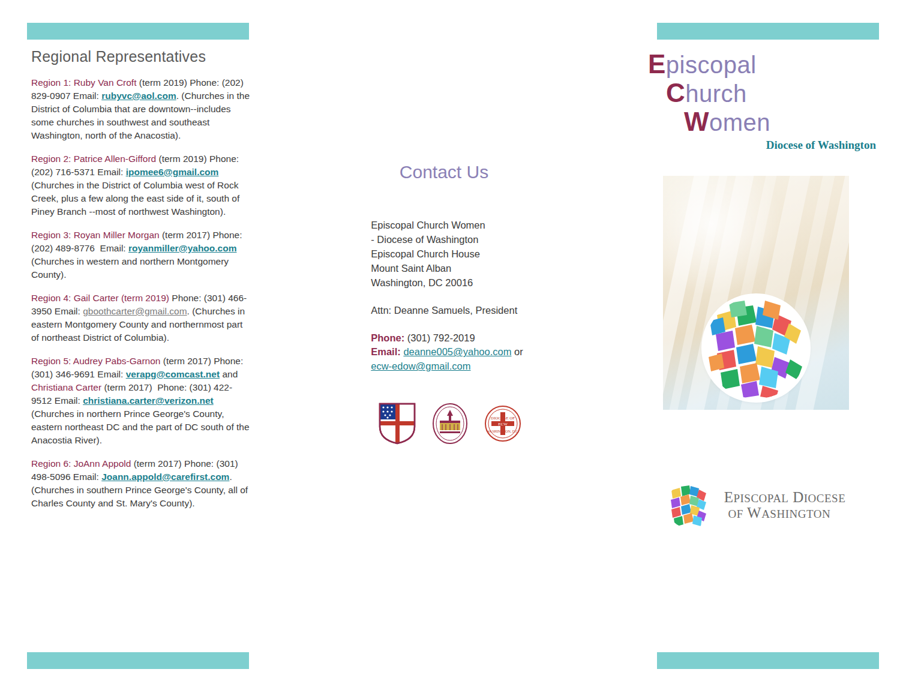Regional Representatives
Region 1: Ruby Van Croft (term 2019) Phone: (202) 829-0907 Email: rubyvc@aol.com. (Churches in the District of Columbia that are downtown--includes some churches in southwest and southeast Washington, north of the Anacostia).
Region 2: Patrice Allen-Gifford (term 2019) Phone: (202) 716-5371 Email: ipomee6@gmail.com (Churches in the District of Columbia west of Rock Creek, plus a few along the east side of it, south of Piney Branch --most of northwest Washington).
Region 3: Royan Miller Morgan (term 2017) Phone: (202) 489-8776 Email: royanmiller@yahoo.com (Churches in western and northern Montgomery County).
Region 4: Gail Carter (term 2019) Phone: (301) 466-3950 Email: gboothcarter@gmail.com. (Churches in eastern Montgomery County and northernmost part of northeast District of Columbia).
Region 5: Audrey Pabs-Garnon (term 2017) Phone: (301) 346-9691 Email: verapg@comcast.net and Christiana Carter (term 2017) Phone: (301) 422-9512 Email: christiana.carter@verizon.net (Churches in northern Prince George's County, eastern northeast DC and the part of DC south of the Anacostia River).
Region 6: JoAnn Appold (term 2017) Phone: (301) 498-5096 Email: Joann.appold@carefirst.com. (Churches in southern Prince George's County, all of Charles County and St. Mary's County).
Contact Us
Episcopal Church Women
- Diocese of Washington
Episcopal Church House
Mount Saint Alban
Washington, DC 20016
Attn: Deanne Samuels, President
Phone: (301) 792-2019
Email: deanne005@yahoo.com or
ecw-edow@gmail.com
DIOCESE OF WASHINGTON, D.C. ECW
Episcopal
Church
Women
Diocese of Washington
EPISCOPAL DIOCESE
OF WASHINGTON